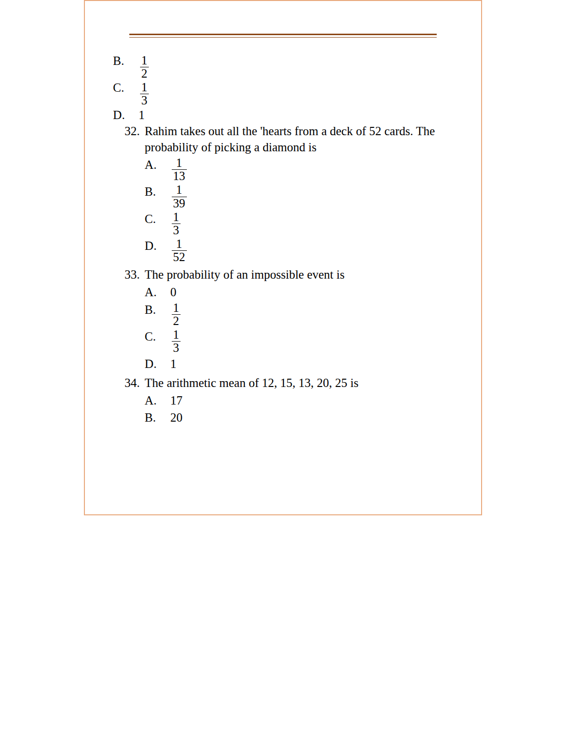B. 12
C. 13
D. 1
32. Rahim takes out all the 'hearts from a deck of 52 cards. The probability of picking a diamond is
A. 113
B. 139
C. 13
D. 152
33. The probability of an impossible event is
A. 0
B. 12
C. 13
D. 1
34. The arithmetic mean of 12, 15, 13, 20, 25 is
A. 17
B. 20